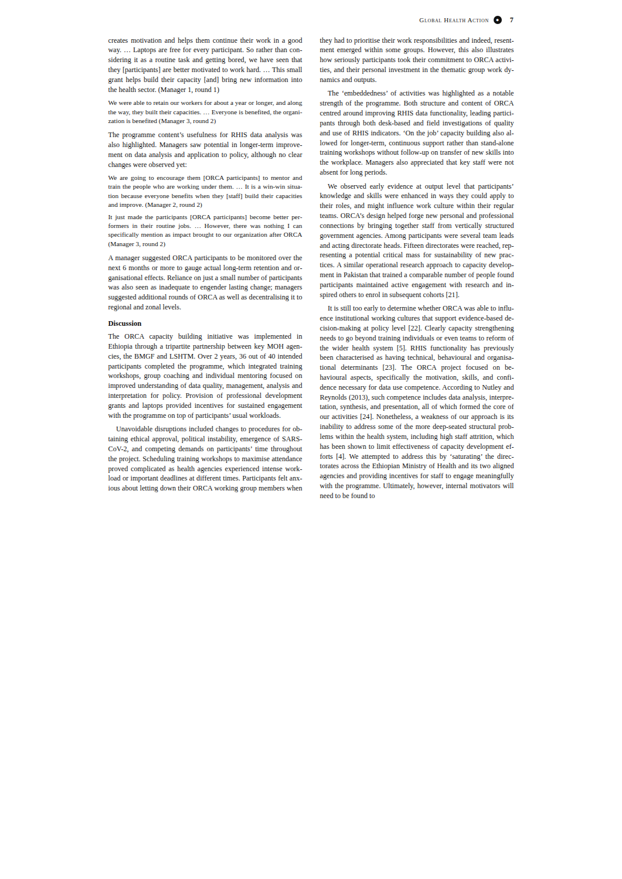Global Health Action ● 7
creates motivation and helps them continue their work in a good way. … Laptops are free for every participant. So rather than considering it as a routine task and getting bored, we have seen that they [participants] are better motivated to work hard. … This small grant helps build their capacity [and] bring new information into the health sector. (Manager 1, round 1)
We were able to retain our workers for about a year or longer, and along the way, they built their capacities. … Everyone is benefited, the organization is benefited (Manager 3, round 2)
The programme content’s usefulness for RHIS data analysis was also highlighted. Managers saw potential in longer-term improvement on data analysis and application to policy, although no clear changes were observed yet:
We are going to encourage them [ORCA participants] to mentor and train the people who are working under them. … It is a win-win situation because everyone benefits when they [staff] build their capacities and improve. (Manager 2, round 2)
It just made the participants [ORCA participants] become better performers in their routine jobs. … However, there was nothing I can specifically mention as impact brought to our organization after ORCA (Manager 3, round 2)
A manager suggested ORCA participants to be monitored over the next 6 months or more to gauge actual long-term retention and organisational effects. Reliance on just a small number of participants was also seen as inadequate to engender lasting change; managers suggested additional rounds of ORCA as well as decentralising it to regional and zonal levels.
Discussion
The ORCA capacity building initiative was implemented in Ethiopia through a tripartite partnership between key MOH agencies, the BMGF and LSHTM. Over 2 years, 36 out of 40 intended participants completed the programme, which integrated training workshops, group coaching and individual mentoring focused on improved understanding of data quality, management, analysis and interpretation for policy. Provision of professional development grants and laptops provided incentives for sustained engagement with the programme on top of participants’ usual workloads.
Unavoidable disruptions included changes to procedures for obtaining ethical approval, political instability, emergence of SARS-CoV-2, and competing demands on participants’ time throughout the project. Scheduling training workshops to maximise attendance proved complicated as health agencies experienced intense workload or important deadlines at different times. Participants felt anxious about letting down their ORCA working group members when they had to prioritise their work responsibilities and indeed, resentment emerged within some groups. However, this also illustrates how seriously participants took their commitment to ORCA activities, and their personal investment in the thematic group work dynamics and outputs.
The ‘embeddedness’ of activities was highlighted as a notable strength of the programme. Both structure and content of ORCA centred around improving RHIS data functionality, leading participants through both desk-based and field investigations of quality and use of RHIS indicators. ‘On the job’ capacity building also allowed for longer-term, continuous support rather than stand-alone training workshops without follow-up on transfer of new skills into the workplace. Managers also appreciated that key staff were not absent for long periods.
We observed early evidence at output level that participants’ knowledge and skills were enhanced in ways they could apply to their roles, and might influence work culture within their regular teams. ORCA’s design helped forge new personal and professional connections by bringing together staff from vertically structured government agencies. Among participants were several team leads and acting directorate heads. Fifteen directorates were reached, representing a potential critical mass for sustainability of new practices. A similar operational research approach to capacity development in Pakistan that trained a comparable number of people found participants maintained active engagement with research and inspired others to enrol in subsequent cohorts [21].
It is still too early to determine whether ORCA was able to influence institutional working cultures that support evidence-based decision-making at policy level [22]. Clearly capacity strengthening needs to go beyond training individuals or even teams to reform of the wider health system [5]. RHIS functionality has previously been characterised as having technical, behavioural and organisational determinants [23]. The ORCA project focused on behavioural aspects, specifically the motivation, skills, and confidence necessary for data use competence. According to Nutley and Reynolds (2013), such competence includes data analysis, interpretation, synthesis, and presentation, all of which formed the core of our activities [24]. Nonetheless, a weakness of our approach is its inability to address some of the more deep-seated structural problems within the health system, including high staff attrition, which has been shown to limit effectiveness of capacity development efforts [4]. We attempted to address this by ‘saturating’ the directorates across the Ethiopian Ministry of Health and its two aligned agencies and providing incentives for staff to engage meaningfully with the programme. Ultimately, however, internal motivators will need to be found to